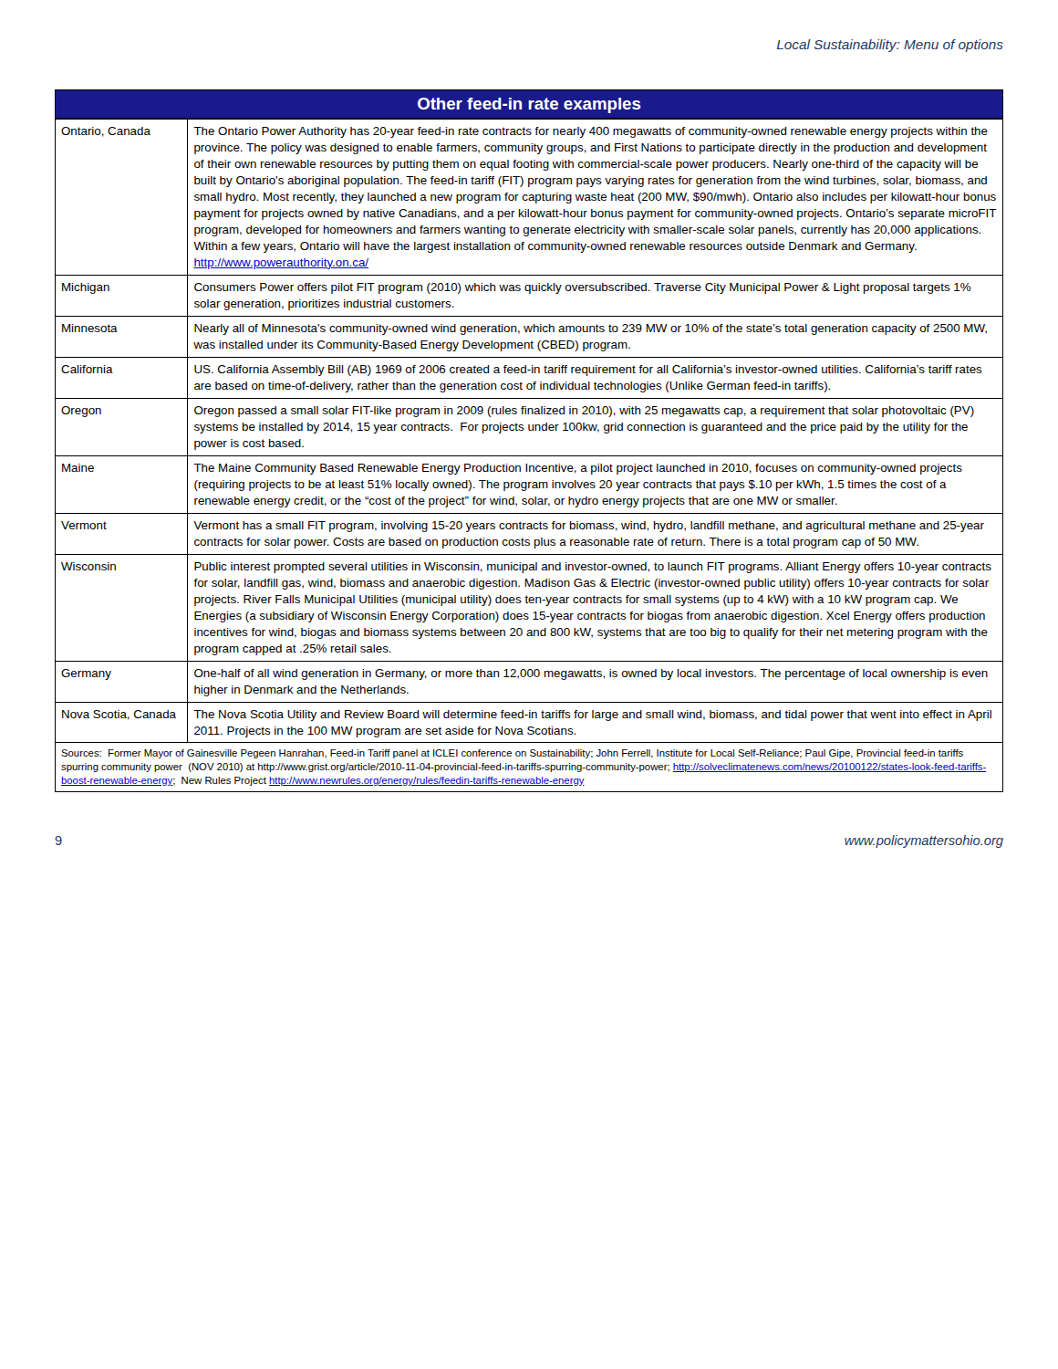Local Sustainability: Menu of options
Other feed-in rate examples
| Ontario, Canada | The Ontario Power Authority has 20-year feed-in rate contracts for nearly 400 megawatts of community-owned renewable energy projects within the province. The policy was designed to enable farmers, community groups, and First Nations to participate directly in the production and development of their own renewable resources by putting them on equal footing with commercial-scale power producers. Nearly one-third of the capacity will be built by Ontario's aboriginal population. The feed-in tariff (FIT) program pays varying rates for generation from the wind turbines, solar, biomass, and small hydro. Most recently, they launched a new program for capturing waste heat (200 MW, $90/mwh). Ontario also includes per kilowatt-hour bonus payment for projects owned by native Canadians, and a per kilowatt-hour bonus payment for community-owned projects. Ontario’s separate microFIT program, developed for homeowners and farmers wanting to generate electricity with smaller-scale solar panels, currently has 20,000 applications. Within a few years, Ontario will have the largest installation of community-owned renewable resources outside Denmark and Germany. http://www.powerauthority.on.ca/ |
| Michigan | Consumers Power offers pilot FIT program (2010) which was quickly oversubscribed. Traverse City Municipal Power & Light proposal targets 1% solar generation, prioritizes industrial customers. |
| Minnesota | Nearly all of Minnesota's community-owned wind generation, which amounts to 239 MW or 10% of the state’s total generation capacity of 2500 MW, was installed under its Community-Based Energy Development (CBED) program. |
| California | US. California Assembly Bill (AB) 1969 of 2006 created a feed-in tariff requirement for all California’s investor-owned utilities. California’s tariff rates are based on time-of-delivery, rather than the generation cost of individual technologies (Unlike German feed-in tariffs). |
| Oregon | Oregon passed a small solar FIT-like program in 2009 (rules finalized in 2010), with 25 megawatts cap, a requirement that solar photovoltaic (PV) systems be installed by 2014, 15 year contracts. For projects under 100kw, grid connection is guaranteed and the price paid by the utility for the power is cost based. |
| Maine | The Maine Community Based Renewable Energy Production Incentive, a pilot project launched in 2010, focuses on community-owned projects (requiring projects to be at least 51% locally owned). The program involves 20 year contracts that pays $.10 per kWh, 1.5 times the cost of a renewable energy credit, or the “cost of the project” for wind, solar, or hydro energy projects that are one MW or smaller. |
| Vermont | Vermont has a small FIT program, involving 15-20 years contracts for biomass, wind, hydro, landfill methane, and agricultural methane and 25-year contracts for solar power. Costs are based on production costs plus a reasonable rate of return. There is a total program cap of 50 MW. |
| Wisconsin | Public interest prompted several utilities in Wisconsin, municipal and investor-owned, to launch FIT programs. Alliant Energy offers 10-year contracts for solar, landfill gas, wind, biomass and anaerobic digestion. Madison Gas & Electric (investor-owned public utility) offers 10-year contracts for solar projects. River Falls Municipal Utilities (municipal utility) does ten-year contracts for small systems (up to 4 kW) with a 10 kW program cap. We Energies (a subsidiary of Wisconsin Energy Corporation) does 15-year contracts for biogas from anaerobic digestion. Xcel Energy offers production incentives for wind, biogas and biomass systems between 20 and 800 kW, systems that are too big to qualify for their net metering program with the program capped at .25% retail sales. |
| Germany | One-half of all wind generation in Germany, or more than 12,000 megawatts, is owned by local investors. The percentage of local ownership is even higher in Denmark and the Netherlands. |
| Nova Scotia, Canada | The Nova Scotia Utility and Review Board will determine feed-in tariffs for large and small wind, biomass, and tidal power that went into effect in April 2011. Projects in the 100 MW program are set aside for Nova Scotians. |
| Sources: Former Mayor of Gainesville Pegeen Hanrahan, Feed-in Tariff panel at ICLEI conference on Sustainability; John Ferrell, Institute for Local Self-Reliance; Paul Gipe, Provincial feed-in tariffs spurring community power (NOV 2010) at http://www.grist.org/article/2010-11-04-provincial-feed-in-tariffs-spurring-community-power; http://solveclimatenews.com/news/20100122/states-look-feed-tariffs-boost-renewable-energy ; New Rules Project http://www.newrules.org/energy/rules/feedin-tariffs-renewable-energy |
9 www.policymattersohio.org